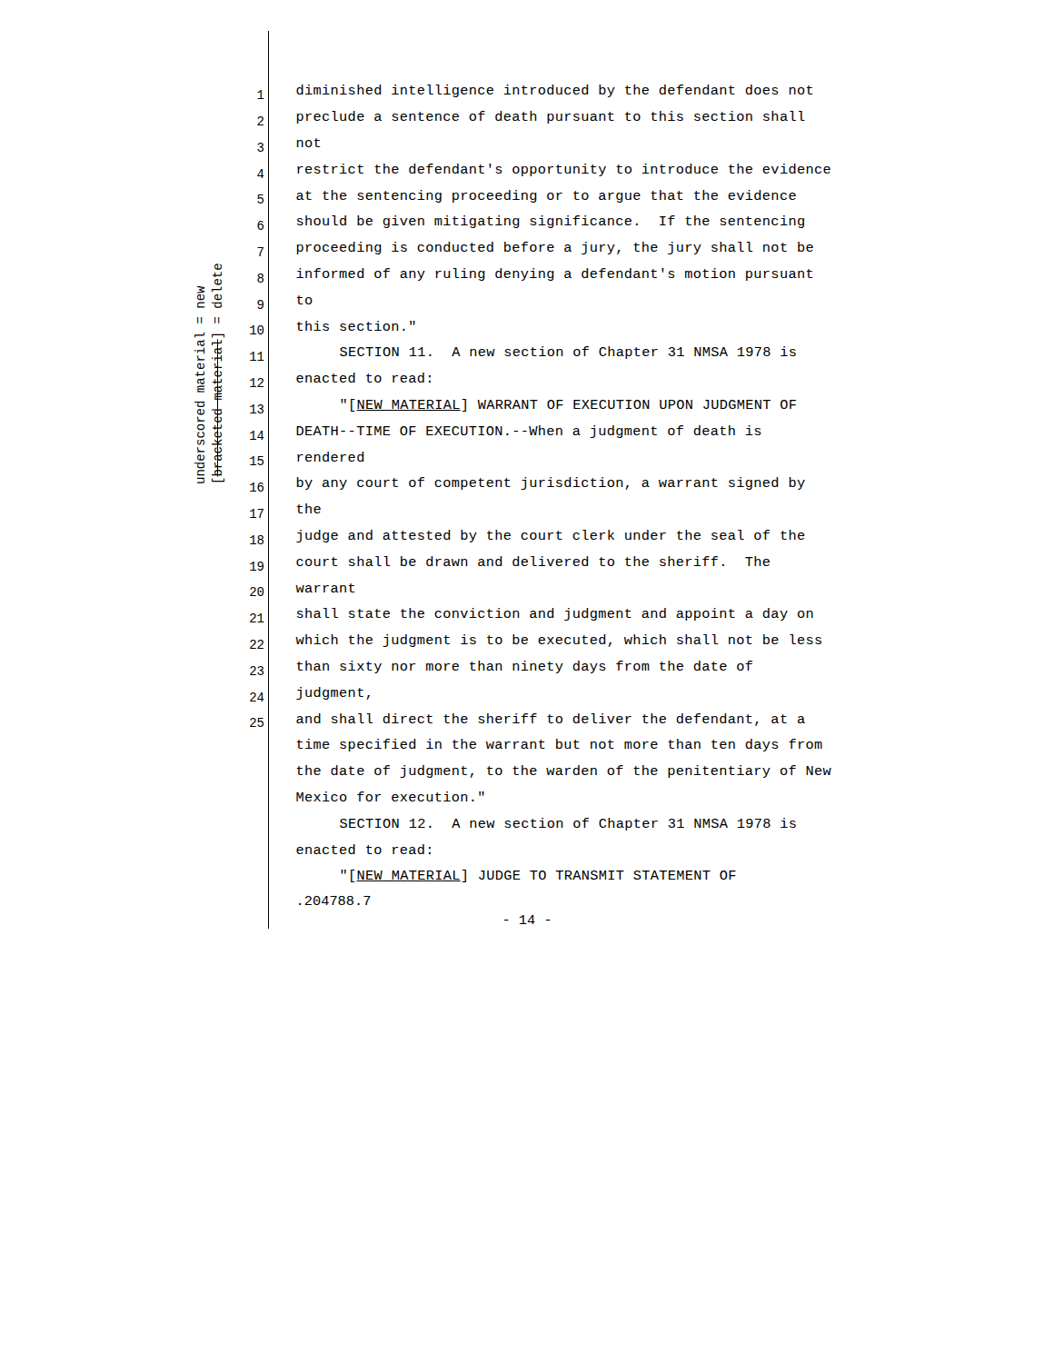underscored material = new[bracketed material] = delete
1
2
3
4
5
6
7
8
9
10
11
12
13
14
15
16
17
18
19
20
21
22
23
24
25
diminished intelligence introduced by the defendant does not
preclude a sentence of death pursuant to this section shall not
restrict the defendant's opportunity to introduce the evidence
at the sentencing proceeding or to argue that the evidence
should be given mitigating significance. If the sentencing
proceeding is conducted before a jury, the jury shall not be
informed of any ruling denying a defendant's motion pursuant to
this section."
SECTION 11. A new section of Chapter 31 NMSA 1978 is
enacted to read:
"[NEW MATERIAL] WARRANT OF EXECUTION UPON JUDGMENT OF
DEATH--TIME OF EXECUTION.--When a judgment of death is rendered
by any court of competent jurisdiction, a warrant signed by the
judge and attested by the court clerk under the seal of the
court shall be drawn and delivered to the sheriff. The warrant
shall state the conviction and judgment and appoint a day on
which the judgment is to be executed, which shall not be less
than sixty nor more than ninety days from the date of judgment,
and shall direct the sheriff to deliver the defendant, at a
time specified in the warrant but not more than ten days from
the date of judgment, to the warden of the penitentiary of New
Mexico for execution."
SECTION 12. A new section of Chapter 31 NMSA 1978 is
enacted to read:
"[NEW MATERIAL] JUDGE TO TRANSMIT STATEMENT OF
.204788.7
- 14 -